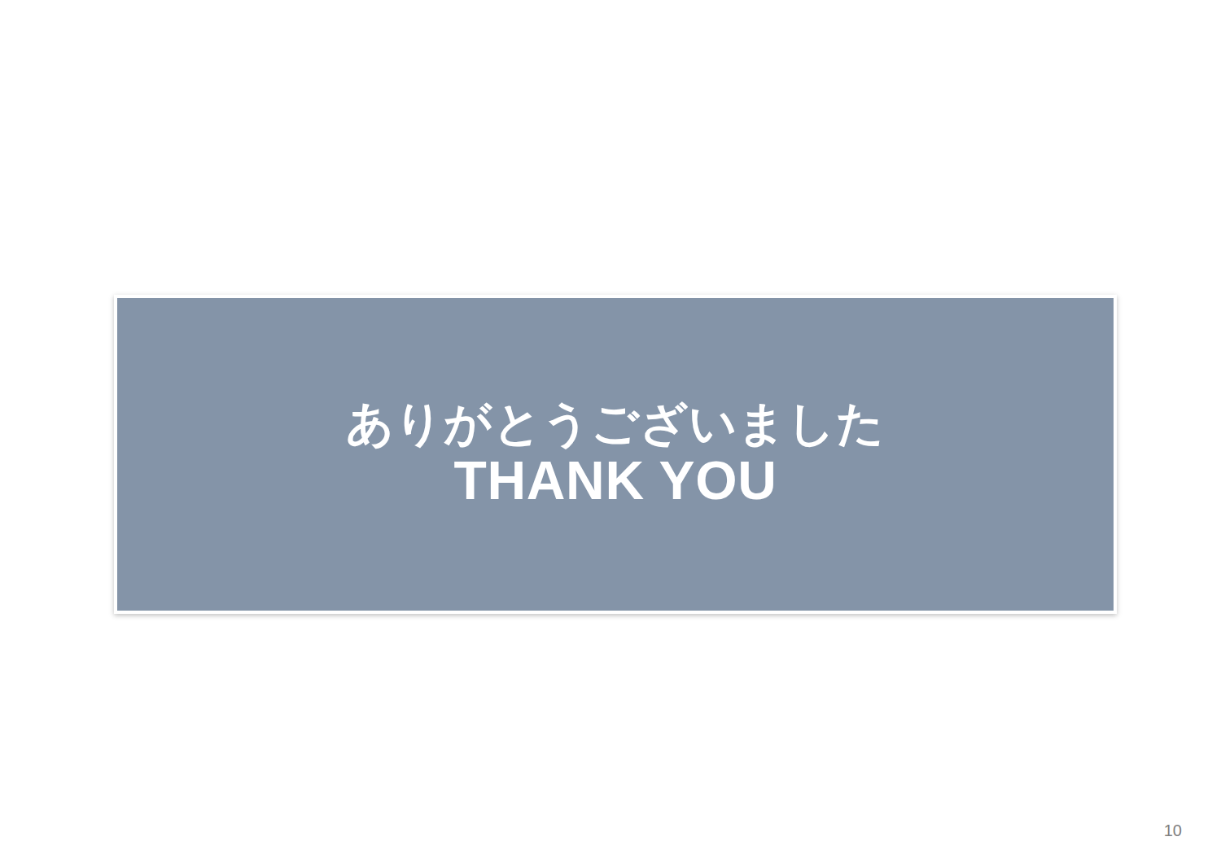ありがとうございました
THANK YOU
10